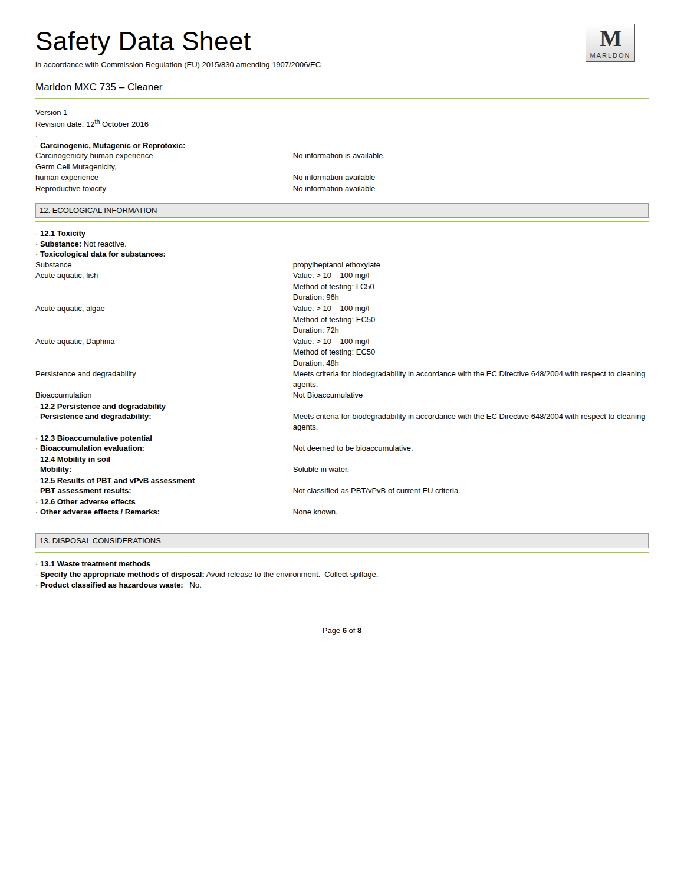M
MARLDON
Safety Data Sheet
in accordance with Commission Regulation (EU) 2015/830 amending 1907/2006/EC
Marldon MXC 735 – Cleaner
Version 1
Revision date: 12th October 2016
.
· Carcinogenic, Mutagenic or Reprotoxic:
| Carcinogenicity human experience | No information is available. |
| Germ Cell Mutagenicity, | |
| human experience | No information available |
| Reproductive toxicity | No information available |
12. ECOLOGICAL INFORMATION
· 12.1 Toxicity
· Substance: Not reactive.
· Toxicological data for substances:
| Substance | propylheptanol ethoxylate |
| Acute aquatic, fish | Value: > 10 – 100 mg/l |
| | Method of testing: LC50 |
| | Duration: 96h |
| Acute aquatic, algae | Value: > 10 – 100 mg/l |
| | Method of testing: EC50 |
| | Duration: 72h |
| Acute aquatic, Daphnia | Value: > 10 – 100 mg/l |
| | Method of testing: EC50 |
| | Duration: 48h |
| Persistence and degradability | Meets criteria for biodegradability in accordance with the EC Directive 648/2004 with respect to cleaning agents. |
| Bioaccumulation | Not Bioaccumulative |
· 12.2 Persistence and degradability
| · Persistence and degradability: | Meets criteria for biodegradability in accordance with the EC Directive 648/2004 with respect to cleaning agents. |
· 12.3 Bioaccumulative potential
| · Bioaccumulation evaluation: | Not deemed to be bioaccumulative. |
· 12.4 Mobility in soil
| · Mobility: | Soluble in water. |
· 12.5 Results of PBT and vPvB assessment
| · PBT assessment results: | Not classified as PBT/vPvB of current EU criteria. |
· 12.6 Other adverse effects
| · Other adverse effects / Remarks: | None known. |
13. DISPOSAL CONSIDERATIONS
· 13.1 Waste treatment methods
· Specify the appropriate methods of disposal: Avoid release to the environment. Collect spillage.
· Product classified as hazardous waste: No.
Page 6 of 8